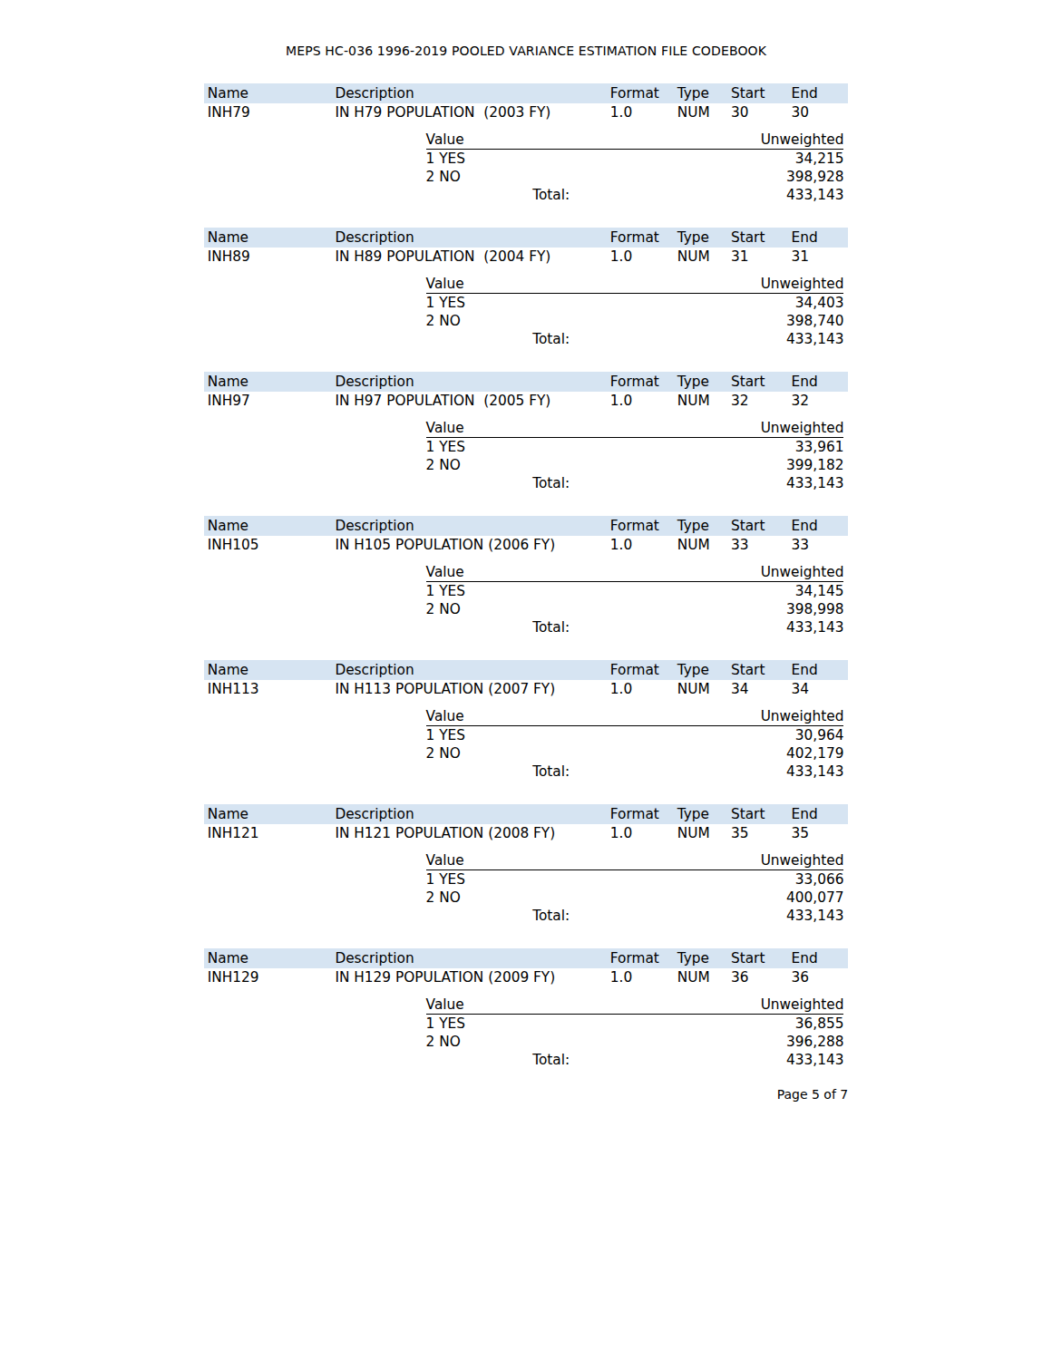MEPS HC-036 1996-2019 POOLED VARIANCE ESTIMATION FILE CODEBOOK
| Name | Description | Format | Type | Start | End |
| --- | --- | --- | --- | --- | --- |
| INH79 | IN H79 POPULATION (2003 FY) | 1.0 | NUM | 30 | 30 |
| Value | Unweighted |
| 1 YES | 34,215 |
| 2 NO | 398,928 |
| Total: | 433,143 |
| Name | Description | Format | Type | Start | End |
| --- | --- | --- | --- | --- | --- |
| INH89 | IN H89 POPULATION (2004 FY) | 1.0 | NUM | 31 | 31 |
| Value | Unweighted |
| 1 YES | 34,403 |
| 2 NO | 398,740 |
| Total: | 433,143 |
| Name | Description | Format | Type | Start | End |
| --- | --- | --- | --- | --- | --- |
| INH97 | IN H97 POPULATION (2005 FY) | 1.0 | NUM | 32 | 32 |
| Value | Unweighted |
| 1 YES | 33,961 |
| 2 NO | 399,182 |
| Total: | 433,143 |
| Name | Description | Format | Type | Start | End |
| --- | --- | --- | --- | --- | --- |
| INH105 | IN H105 POPULATION (2006 FY) | 1.0 | NUM | 33 | 33 |
| Value | Unweighted |
| 1 YES | 34,145 |
| 2 NO | 398,998 |
| Total: | 433,143 |
| Name | Description | Format | Type | Start | End |
| --- | --- | --- | --- | --- | --- |
| INH113 | IN H113 POPULATION (2007 FY) | 1.0 | NUM | 34 | 34 |
| Value | Unweighted |
| 1 YES | 30,964 |
| 2 NO | 402,179 |
| Total: | 433,143 |
| Name | Description | Format | Type | Start | End |
| --- | --- | --- | --- | --- | --- |
| INH121 | IN H121 POPULATION (2008 FY) | 1.0 | NUM | 35 | 35 |
| Value | Unweighted |
| 1 YES | 33,066 |
| 2 NO | 400,077 |
| Total: | 433,143 |
| Name | Description | Format | Type | Start | End |
| --- | --- | --- | --- | --- | --- |
| INH129 | IN H129 POPULATION (2009 FY) | 1.0 | NUM | 36 | 36 |
| Value | Unweighted |
| 1 YES | 36,855 |
| 2 NO | 396,288 |
| Total: | 433,143 |
Page 5 of 7